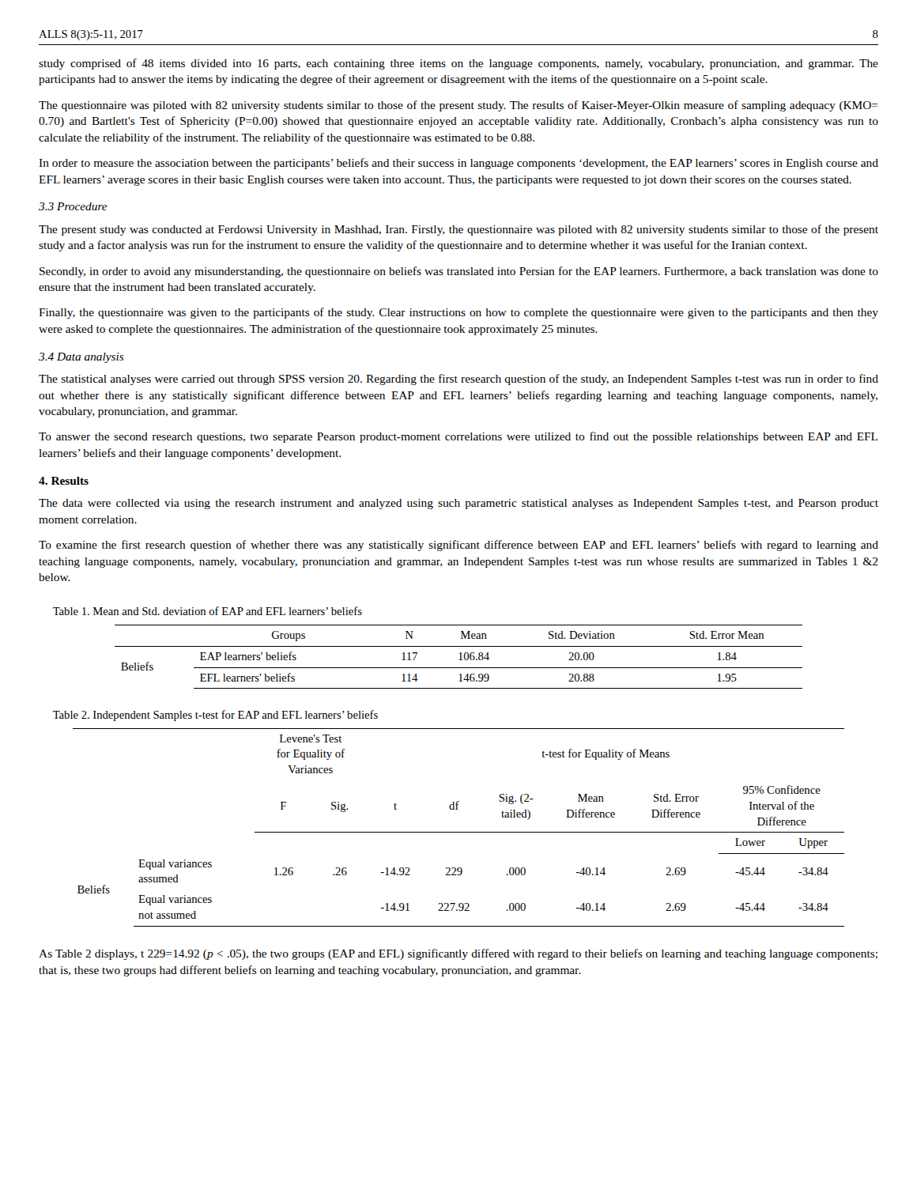ALLS 8(3):5-11, 2017 8
study comprised of 48 items divided into 16 parts, each containing three items on the language components, namely, vocabulary, pronunciation, and grammar. The participants had to answer the items by indicating the degree of their agreement or disagreement with the items of the questionnaire on a 5-point scale.
The questionnaire was piloted with 82 university students similar to those of the present study. The results of Kaiser-Meyer-Olkin measure of sampling adequacy (KMO= 0.70) and Bartlett's Test of Sphericity (P=0.00) showed that questionnaire enjoyed an acceptable validity rate. Additionally, Cronbach’s alpha consistency was run to calculate the reliability of the instrument. The reliability of the questionnaire was estimated to be 0.88.
In order to measure the association between the participants’ beliefs and their success in language components ‘development, the EAP learners’ scores in English course and EFL learners’ average scores in their basic English courses were taken into account. Thus, the participants were requested to jot down their scores on the courses stated.
3.3 Procedure
The present study was conducted at Ferdowsi University in Mashhad, Iran. Firstly, the questionnaire was piloted with 82 university students similar to those of the present study and a factor analysis was run for the instrument to ensure the validity of the questionnaire and to determine whether it was useful for the Iranian context.
Secondly, in order to avoid any misunderstanding, the questionnaire on beliefs was translated into Persian for the EAP learners. Furthermore, a back translation was done to ensure that the instrument had been translated accurately.
Finally, the questionnaire was given to the participants of the study. Clear instructions on how to complete the questionnaire were given to the participants and then they were asked to complete the questionnaires. The administration of the questionnaire took approximately 25 minutes.
3.4 Data analysis
The statistical analyses were carried out through SPSS version 20. Regarding the first research question of the study, an Independent Samples t-test was run in order to find out whether there is any statistically significant difference between EAP and EFL learners’ beliefs regarding learning and teaching language components, namely, vocabulary, pronunciation, and grammar.
To answer the second research questions, two separate Pearson product-moment correlations were utilized to find out the possible relationships between EAP and EFL learners’ beliefs and their language components’ development.
4. Results
The data were collected via using the research instrument and analyzed using such parametric statistical analyses as Independent Samples t-test, and Pearson product moment correlation.
To examine the first research question of whether there was any statistically significant difference between EAP and EFL learners’ beliefs with regard to learning and teaching language components, namely, vocabulary, pronunciation and grammar, an Independent Samples t-test was run whose results are summarized in Tables 1 &2 below.
Table 1. Mean and Std. deviation of EAP and EFL learners’ beliefs
| | Groups | N | Mean | Std. Deviation | Std. Error Mean |
| --- | --- | --- | --- | --- | --- |
| Beliefs | EAP learners' beliefs | 117 | 106.84 | 20.00 | 1.84 |
| EFL learners' beliefs | 114 | 146.99 | 20.88 | 1.95 |
Table 2. Independent Samples t-test for EAP and EFL learners’ beliefs
| | | Levene's Test for Equality of Variances | t-test for Equality of Means |
| | | F | Sig. | t | df | Sig. (2- tailed) | Mean Difference | Std. Error Difference | 95% Confidence Interval of the Difference |
| | | | | | | | | | Lower | Upper |
| Beliefs | Equal variances assumed | 1.26 | .26 | -14.92 | 229 | .000 | -40.14 | 2.69 | -45.44 | -34.84 |
| Equal variances not assumed | | | -14.91 | 227.92 | .000 | -40.14 | 2.69 | -45.44 | -34.84 |
As Table 2 displays, t 229=14.92 (p < .05), the two groups (EAP and EFL) significantly differed with regard to their beliefs on learning and teaching language components; that is, these two groups had different beliefs on learning and teaching vocabulary, pronunciation, and grammar.